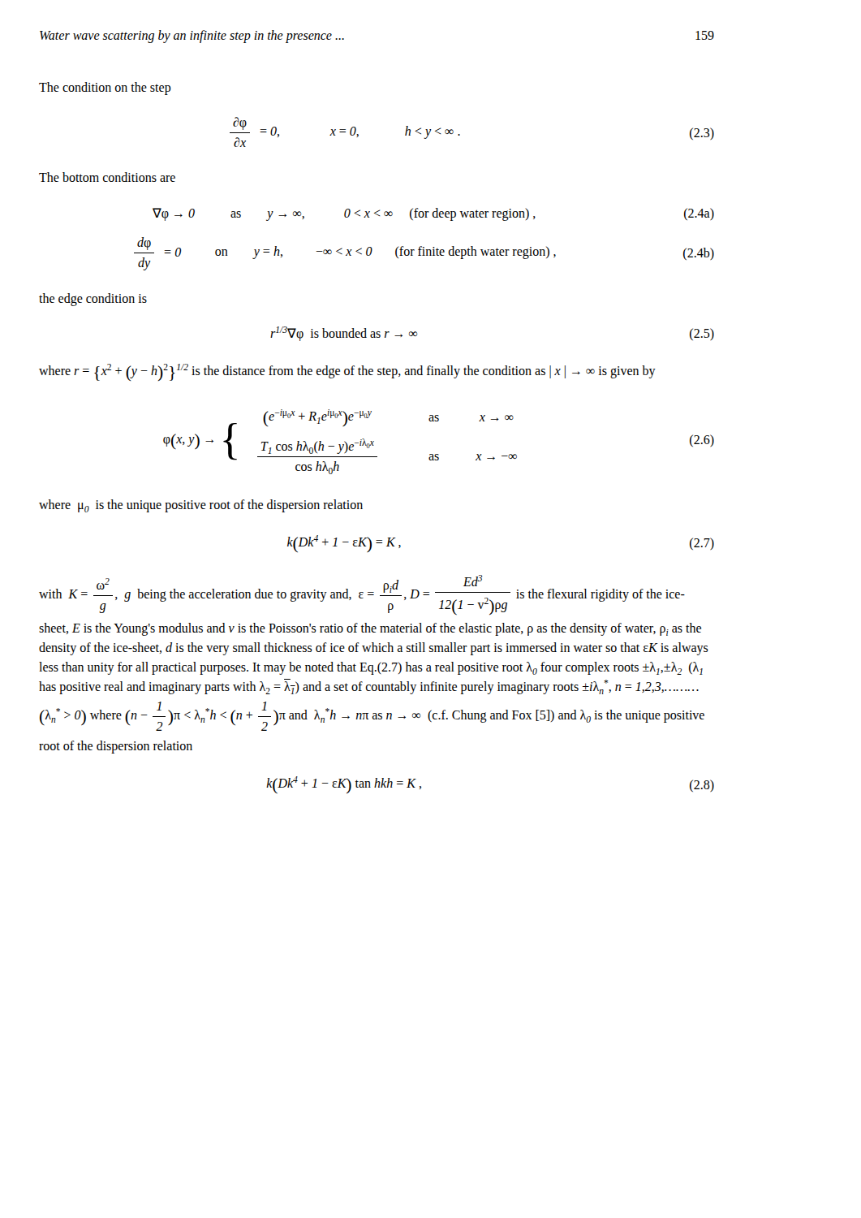Water wave scattering by an infinite step in the presence ... 159
The condition on the step
∂φ∂x = 0, x = 0, h < y < ∞ .
(2.3)
The bottom conditions are
∇φ → 0 as y → ∞, 0 < x < ∞ (for deep water region) ,
(2.4a)
dφ dy = 0 on y = h, −∞ < x < 0 (for finite depth water region) ,
(2.4b)
the edge condition is
r1/3∇φ is bounded as r → ∞
(2.5)
where r = {x2 + (y − h)2}1/2 is the distance from the edge of the step, and finally the condition as | x | → ∞ is given by
φ(x, y) → {
| ( e − i μ 0 x + R 1 e i μ 0 x ) e −μ 0 y | as | x → ∞ |
| T 1 cos h λ 0 ( h − y ) e − i λ 0 x cos h λ 0 h | as | x → −∞ |
(2.6)
where μ0 is the unique positive root of the dispersion relation
k(Dk4 + 1 − εK) = K ,
(2.7)
with K = ω2 g, g being the acceleration due to gravity and, ε = ρid ρ, D = Ed312(1 − v2) ρg is the flexural rigidity of the ice-sheet, E is the Young's modulus and v is the Poisson's ratio of the material of the elastic plate, ρ as the density of water, ρi as the density of the ice-sheet, d is the very small thickness of ice of which a still smaller part is immersed in water so that εK is always less than unity for all practical purposes. It may be noted that Eq.(2.7) has a real positive root λ0 four complex roots ±λ1,±λ2 (λ1 has positive real and imaginary parts with λ2 = λ1) and a set of countably infinite purely imaginary roots ±iλn*, n = 1,2,3,………(λn* > 0) where (n − 12) π < λn*h < (n + 12) π and λn*h → nπ as n → ∞ (c.f. Chung and Fox [5]) and λ0 is the unique positive root of the dispersion relation
k(Dk4 + 1 − εK) tan hkh = K ,
(2.8)